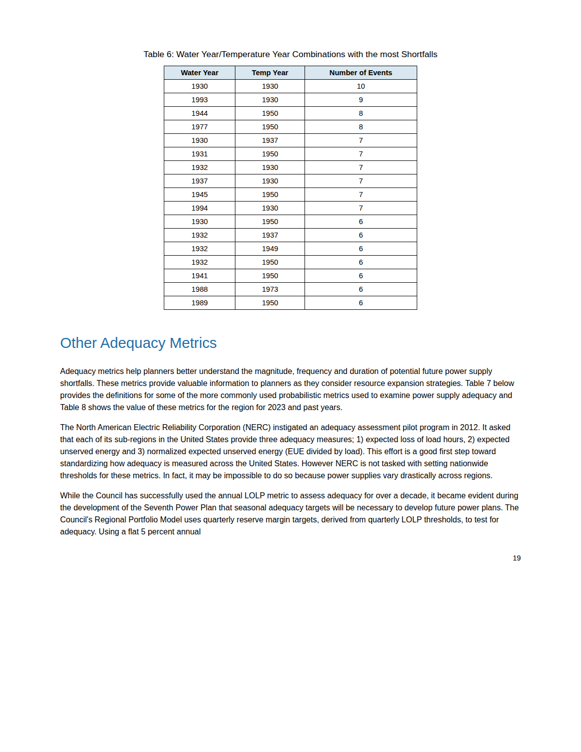Table 6: Water Year/Temperature Year Combinations with the most Shortfalls
| Water Year | Temp Year | Number of Events |
| --- | --- | --- |
| 1930 | 1930 | 10 |
| 1993 | 1930 | 9 |
| 1944 | 1950 | 8 |
| 1977 | 1950 | 8 |
| 1930 | 1937 | 7 |
| 1931 | 1950 | 7 |
| 1932 | 1930 | 7 |
| 1937 | 1930 | 7 |
| 1945 | 1950 | 7 |
| 1994 | 1930 | 7 |
| 1930 | 1950 | 6 |
| 1932 | 1937 | 6 |
| 1932 | 1949 | 6 |
| 1932 | 1950 | 6 |
| 1941 | 1950 | 6 |
| 1988 | 1973 | 6 |
| 1989 | 1950 | 6 |
Other Adequacy Metrics
Adequacy metrics help planners better understand the magnitude, frequency and duration of potential future power supply shortfalls. These metrics provide valuable information to planners as they consider resource expansion strategies. Table 7 below provides the definitions for some of the more commonly used probabilistic metrics used to examine power supply adequacy and Table 8 shows the value of these metrics for the region for 2023 and past years.
The North American Electric Reliability Corporation (NERC) instigated an adequacy assessment pilot program in 2012. It asked that each of its sub-regions in the United States provide three adequacy measures; 1) expected loss of load hours, 2) expected unserved energy and 3) normalized expected unserved energy (EUE divided by load). This effort is a good first step toward standardizing how adequacy is measured across the United States. However NERC is not tasked with setting nationwide thresholds for these metrics. In fact, it may be impossible to do so because power supplies vary drastically across regions.
While the Council has successfully used the annual LOLP metric to assess adequacy for over a decade, it became evident during the development of the Seventh Power Plan that seasonal adequacy targets will be necessary to develop future power plans. The Council's Regional Portfolio Model uses quarterly reserve margin targets, derived from quarterly LOLP thresholds, to test for adequacy. Using a flat 5 percent annual
19